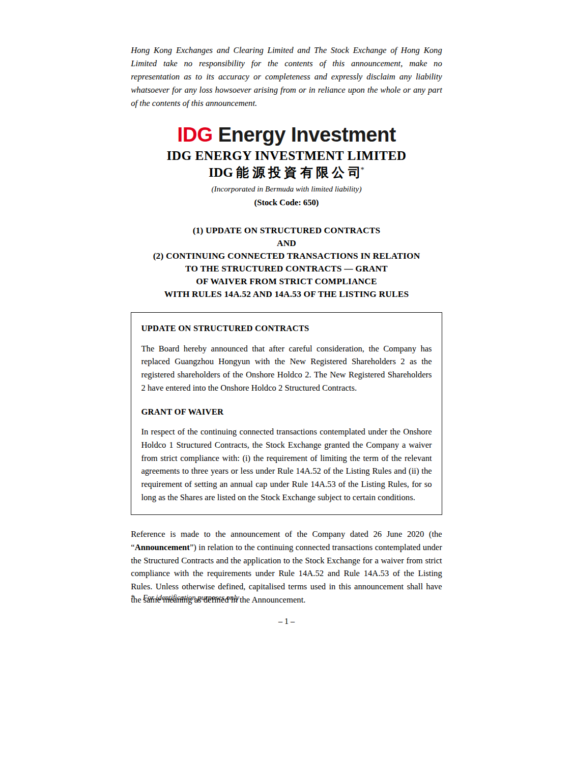Hong Kong Exchanges and Clearing Limited and The Stock Exchange of Hong Kong Limited take no responsibility for the contents of this announcement, make no representation as to its accuracy or completeness and expressly disclaim any liability whatsoever for any loss howsoever arising from or in reliance upon the whole or any part of the contents of this announcement.
IDG Energy Investment
IDG ENERGY INVESTMENT LIMITED
IDG 能 源 投 資 有 限 公 司*
(Incorporated in Bermuda with limited liability)
(Stock Code: 650)
(1) UPDATE ON STRUCTURED CONTRACTS
AND
(2) CONTINUING CONNECTED TRANSACTIONS IN RELATION
TO THE STRUCTURED CONTRACTS — GRANT
OF WAIVER FROM STRICT COMPLIANCE
WITH RULES 14A.52 AND 14A.53 OF THE LISTING RULES
UPDATE ON STRUCTURED CONTRACTS
The Board hereby announced that after careful consideration, the Company has replaced Guangzhou Hongyun with the New Registered Shareholders 2 as the registered shareholders of the Onshore Holdco 2. The New Registered Shareholders 2 have entered into the Onshore Holdco 2 Structured Contracts.
GRANT OF WAIVER
In respect of the continuing connected transactions contemplated under the Onshore Holdco 1 Structured Contracts, the Stock Exchange granted the Company a waiver from strict compliance with: (i) the requirement of limiting the term of the relevant agreements to three years or less under Rule 14A.52 of the Listing Rules and (ii) the requirement of setting an annual cap under Rule 14A.53 of the Listing Rules, for so long as the Shares are listed on the Stock Exchange subject to certain conditions.
Reference is made to the announcement of the Company dated 26 June 2020 (the “Announcement”) in relation to the continuing connected transactions contemplated under the Structured Contracts and the application to the Stock Exchange for a waiver from strict compliance with the requirements under Rule 14A.52 and Rule 14A.53 of the Listing Rules. Unless otherwise defined, capitalised terms used in this announcement shall have the same meaning as defined in the Announcement.
*For identification purposes only
– 1 –